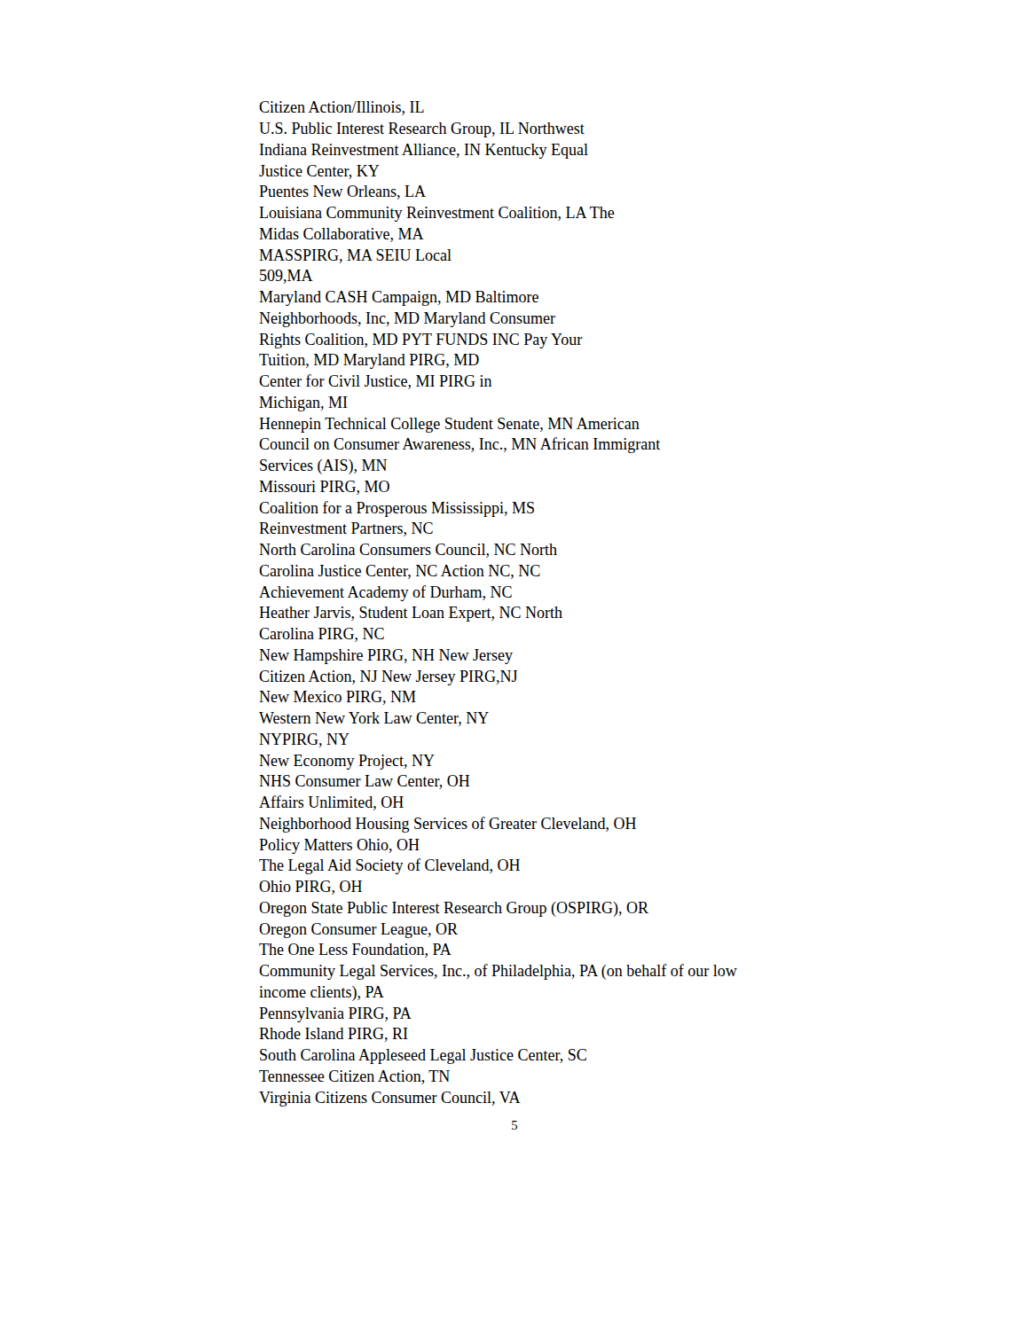Citizen Action/Illinois, IL
U.S. Public Interest Research Group, IL Northwest
Indiana Reinvestment Alliance, IN Kentucky Equal
Justice Center, KY
Puentes New Orleans, LA
Louisiana Community Reinvestment Coalition, LA The
Midas Collaborative, MA
MASSPIRG, MA SEIU Local
509,MA
Maryland CASH Campaign, MD Baltimore
Neighborhoods, Inc, MD Maryland Consumer
Rights Coalition, MD PYT FUNDS INC Pay Your
Tuition, MD Maryland PIRG, MD
Center for Civil Justice, MI PIRG in
Michigan, MI
Hennepin Technical College Student Senate, MN American
Council on Consumer Awareness, Inc., MN African Immigrant
Services (AIS), MN
Missouri PIRG, MO
Coalition for a Prosperous Mississippi, MS
Reinvestment Partners, NC
North Carolina Consumers Council, NC North
Carolina Justice Center, NC Action NC, NC
Achievement Academy of Durham, NC
Heather Jarvis, Student Loan Expert, NC North
Carolina PIRG, NC
New Hampshire PIRG, NH New Jersey
Citizen Action, NJ New Jersey PIRG,NJ
New Mexico PIRG, NM
Western New York Law Center, NY
NYPIRG, NY
New Economy Project, NY
NHS Consumer Law Center, OH
Affairs Unlimited, OH
Neighborhood Housing Services of Greater Cleveland, OH
Policy Matters Ohio, OH
The Legal Aid Society of Cleveland, OH
Ohio PIRG, OH
Oregon State Public Interest Research Group (OSPIRG), OR
Oregon Consumer League, OR
The One Less Foundation, PA
Community Legal Services, Inc., of Philadelphia, PA (on behalf of our low income clients), PA
Pennsylvania PIRG, PA
Rhode Island PIRG, RI
South Carolina Appleseed Legal Justice Center, SC
Tennessee Citizen Action, TN
Virginia Citizens Consumer Council, VA
5